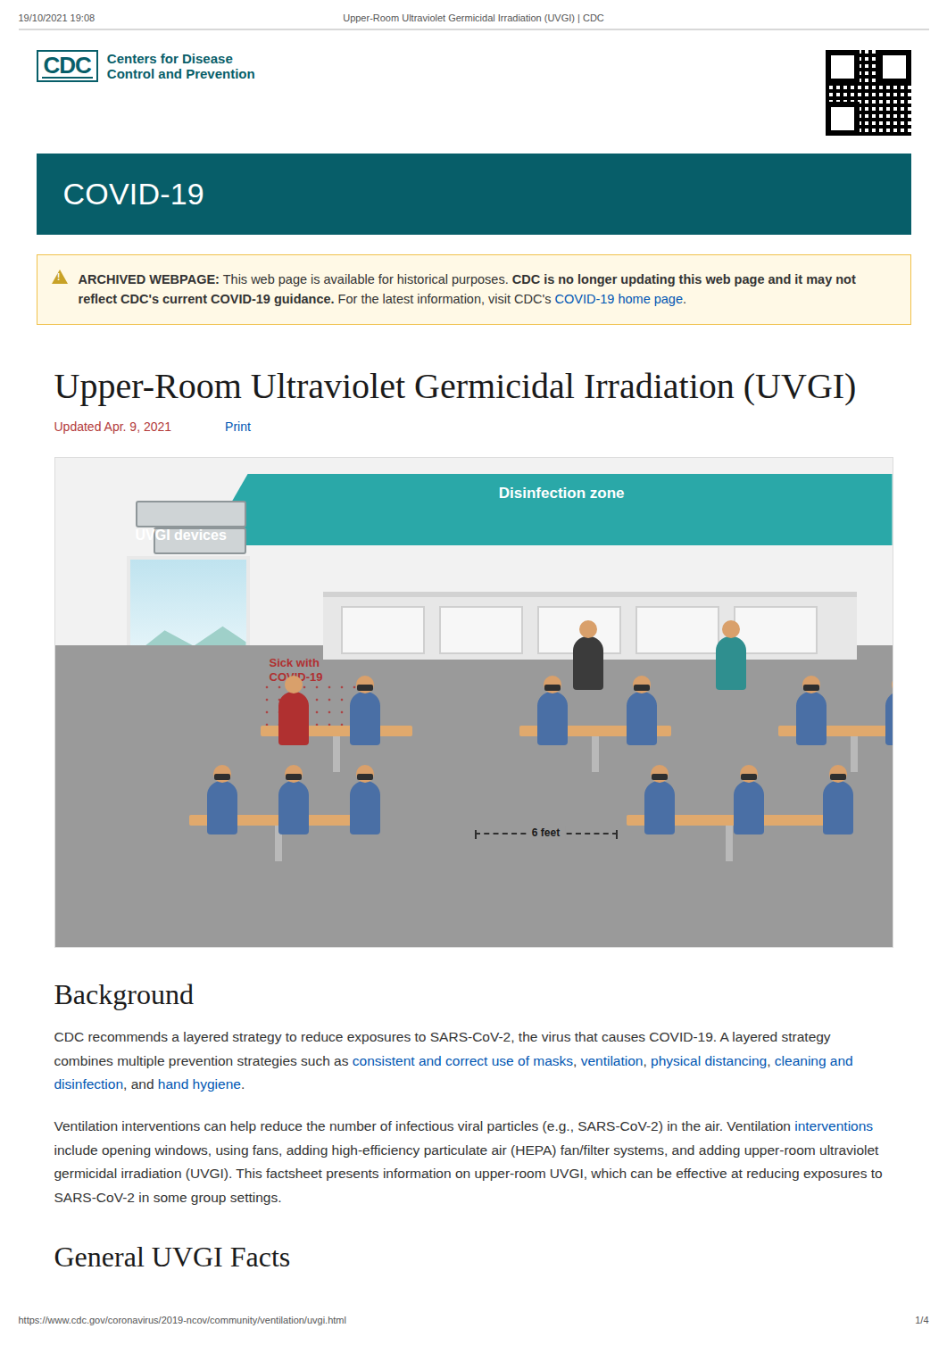19/10/2021 19:08
Upper-Room Ultraviolet Germicidal Irradiation (UVGI) | CDC
CDC
Centers for Disease
Control and Prevention
COVID-19
ARCHIVED WEBPAGE: This web page is available for historical purposes. CDC is no longer updating this web page and it may not reflect CDC's current COVID-19 guidance. For the latest information, visit CDC's COVID-19 home page.
Upper-Room Ultraviolet Germicidal Irradiation (UVGI)
Updated Apr. 9, 2021
Print
Disinfection zone
UVGI devices
Sick with
COVID-19
6 feet
Background
CDC recommends a layered strategy to reduce exposures to SARS-CoV-2, the virus that causes COVID-19. A layered strategy combines multiple prevention strategies such as consistent and correct use of masks, ventilation, physical distancing, cleaning and disinfection, and hand hygiene.
Ventilation interventions can help reduce the number of infectious viral particles (e.g., SARS-CoV-2) in the air. Ventilation interventions include opening windows, using fans, adding high-efficiency particulate air (HEPA) fan/filter systems, and adding upper-room ultraviolet germicidal irradiation (UVGI). This factsheet presents information on upper-room UVGI, which can be effective at reducing exposures to SARS-CoV-2 in some group settings.
General UVGI Facts
https://www.cdc.gov/coronavirus/2019-ncov/community/ventilation/uvgi.html
1/4